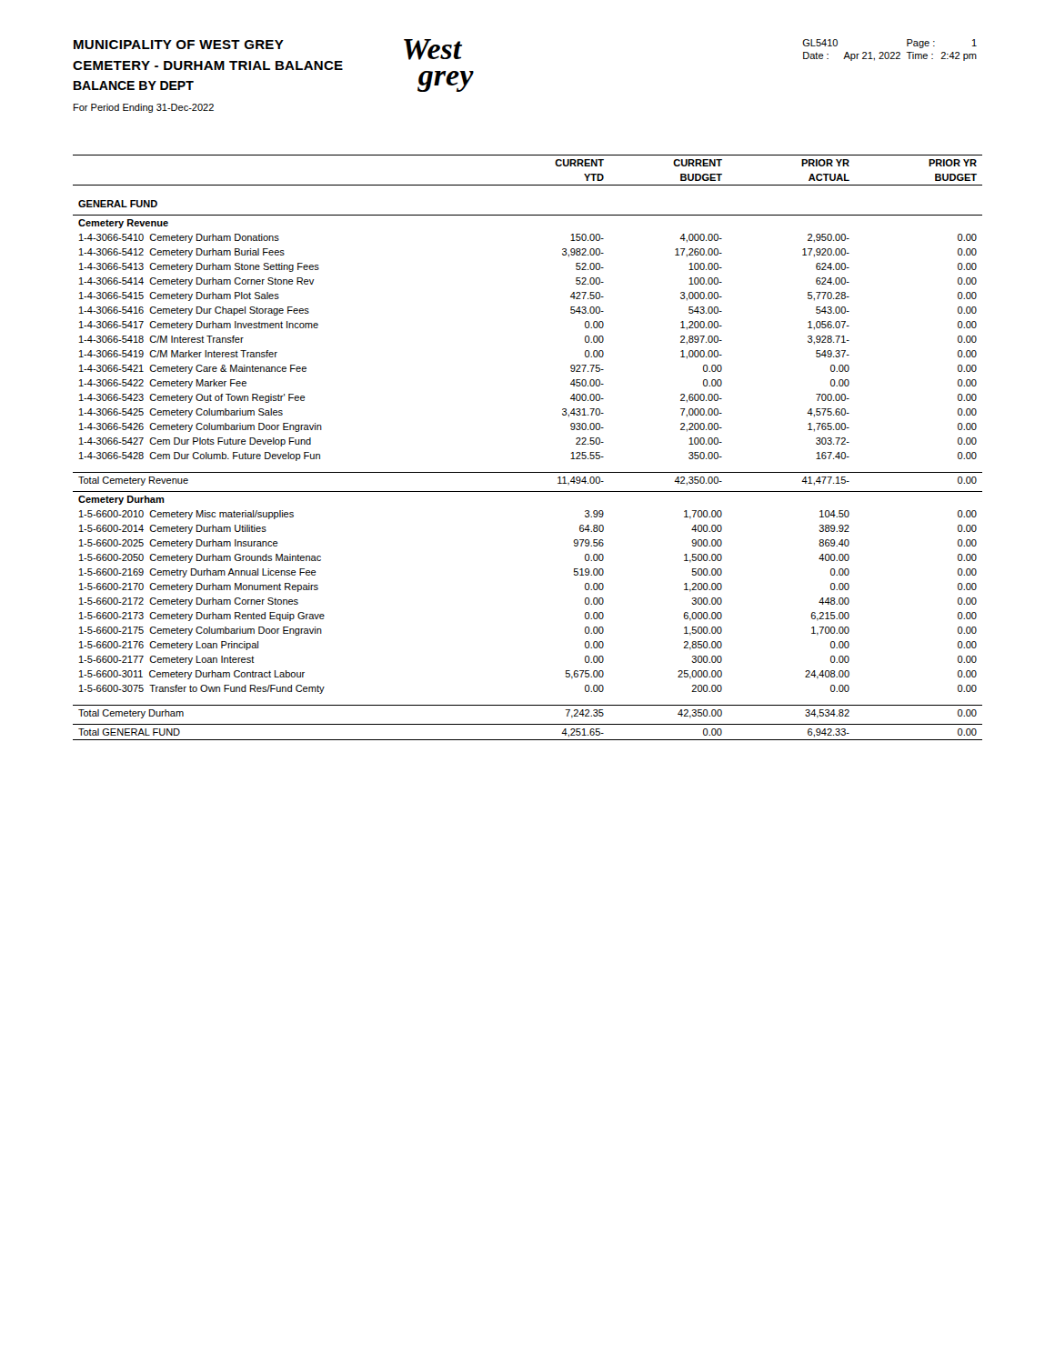MUNICIPALITY OF WEST GREY
CEMETERY - DURHAM TRIAL BALANCE
BALANCE BY DEPT
For Period Ending 31-Dec-2022
West grey
| GL5410 | | Page : | 1 |
| Date : | Apr 21, 2022 | Time : | 2:42 pm |
| | CURRENT | CURRENT | PRIOR YR | PRIOR YR |
| --- | --- | --- | --- | --- |
| | YTD | BUDGET | ACTUAL | BUDGET |
| GENERAL FUND |
| Cemetery Revenue |
| 1-4-3066-5410 Cemetery Durham Donations | 150.00- | 4,000.00- | 2,950.00- | 0.00 |
| 1-4-3066-5412 Cemetery Durham Burial Fees | 3,982.00- | 17,260.00- | 17,920.00- | 0.00 |
| 1-4-3066-5413 Cemetery Durham Stone Setting Fees | 52.00- | 100.00- | 624.00- | 0.00 |
| 1-4-3066-5414 Cemetery Durham Corner Stone Rev | 52.00- | 100.00- | 624.00- | 0.00 |
| 1-4-3066-5415 Cemetery Durham Plot Sales | 427.50- | 3,000.00- | 5,770.28- | 0.00 |
| 1-4-3066-5416 Cemetery Dur Chapel Storage Fees | 543.00- | 543.00- | 543.00- | 0.00 |
| 1-4-3066-5417 Cemetery Durham Investment Income | 0.00 | 1,200.00- | 1,056.07- | 0.00 |
| 1-4-3066-5418 C/M Interest Transfer | 0.00 | 2,897.00- | 3,928.71- | 0.00 |
| 1-4-3066-5419 C/M Marker Interest Transfer | 0.00 | 1,000.00- | 549.37- | 0.00 |
| 1-4-3066-5421 Cemetery Care & Maintenance Fee | 927.75- | 0.00 | 0.00 | 0.00 |
| 1-4-3066-5422 Cemetery Marker Fee | 450.00- | 0.00 | 0.00 | 0.00 |
| 1-4-3066-5423 Cemetery Out of Town Registr' Fee | 400.00- | 2,600.00- | 700.00- | 0.00 |
| 1-4-3066-5425 Cemetery Columbarium Sales | 3,431.70- | 7,000.00- | 4,575.60- | 0.00 |
| 1-4-3066-5426 Cemetery Columbarium Door Engravin | 930.00- | 2,200.00- | 1,765.00- | 0.00 |
| 1-4-3066-5427 Cem Dur Plots Future Develop Fund | 22.50- | 100.00- | 303.72- | 0.00 |
| 1-4-3066-5428 Cem Dur Columb. Future Develop Fun | 125.55- | 350.00- | 167.40- | 0.00 |
| Total Cemetery Revenue | 11,494.00- | 42,350.00- | 41,477.15- | 0.00 |
| Cemetery Durham |
| 1-5-6600-2010 Cemetery Misc material/supplies | 3.99 | 1,700.00 | 104.50 | 0.00 |
| 1-5-6600-2014 Cemetery Durham Utilities | 64.80 | 400.00 | 389.92 | 0.00 |
| 1-5-6600-2025 Cemetery Durham Insurance | 979.56 | 900.00 | 869.40 | 0.00 |
| 1-5-6600-2050 Cemetery Durham Grounds Maintenac | 0.00 | 1,500.00 | 400.00 | 0.00 |
| 1-5-6600-2169 Cemetry Durham Annual License Fee | 519.00 | 500.00 | 0.00 | 0.00 |
| 1-5-6600-2170 Cemetery Durham Monument Repairs | 0.00 | 1,200.00 | 0.00 | 0.00 |
| 1-5-6600-2172 Cemetery Durham Corner Stones | 0.00 | 300.00 | 448.00 | 0.00 |
| 1-5-6600-2173 Cemetery Durham Rented Equip Grave | 0.00 | 6,000.00 | 6,215.00 | 0.00 |
| 1-5-6600-2175 Cemetery Columbarium Door Engravin | 0.00 | 1,500.00 | 1,700.00 | 0.00 |
| 1-5-6600-2176 Cemetery Loan Principal | 0.00 | 2,850.00 | 0.00 | 0.00 |
| 1-5-6600-2177 Cemetery Loan Interest | 0.00 | 300.00 | 0.00 | 0.00 |
| 1-5-6600-3011 Cemetery Durham Contract Labour | 5,675.00 | 25,000.00 | 24,408.00 | 0.00 |
| 1-5-6600-3075 Transfer to Own Fund Res/Fund Cemty | 0.00 | 200.00 | 0.00 | 0.00 |
| Total Cemetery Durham | 7,242.35 | 42,350.00 | 34,534.82 | 0.00 |
| Total GENERAL FUND | 4,251.65- | 0.00 | 6,942.33- | 0.00 |